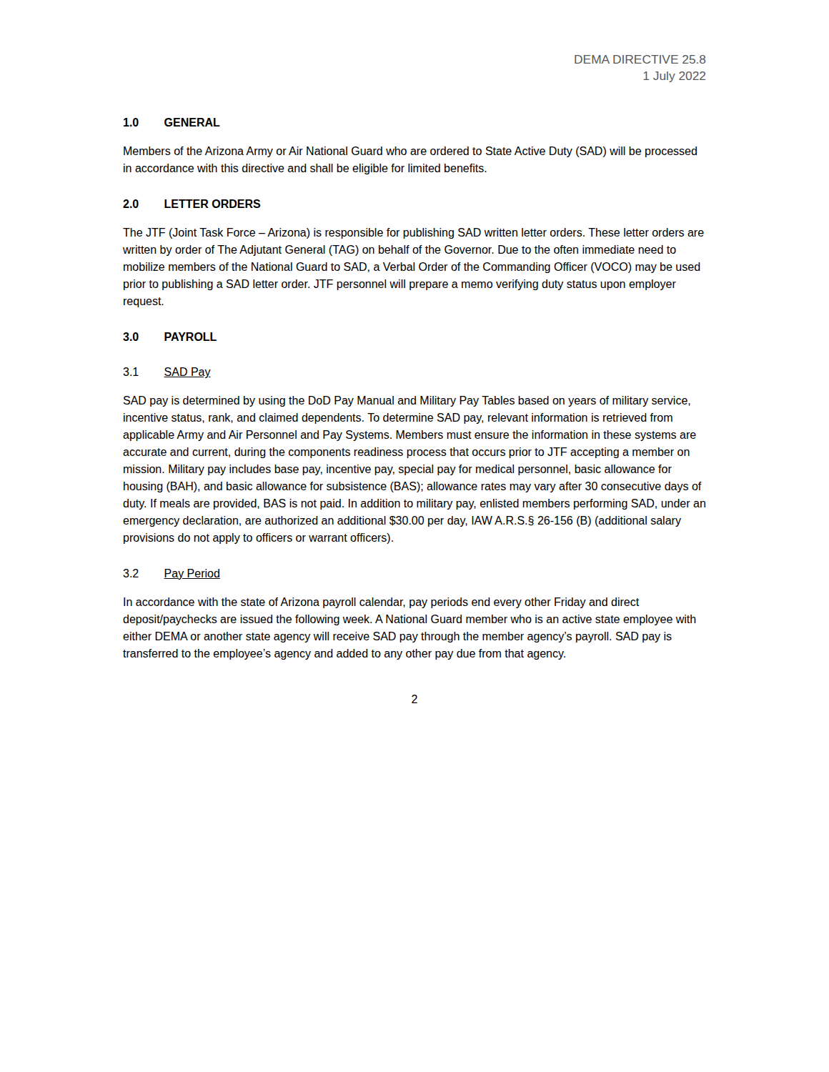DEMA DIRECTIVE 25.8
1 July 2022
1.0 GENERAL
Members of the Arizona Army or Air National Guard who are ordered to State Active Duty (SAD) will be processed in accordance with this directive and shall be eligible for limited benefits.
2.0 LETTER ORDERS
The JTF (Joint Task Force – Arizona) is responsible for publishing SAD written letter orders. These letter orders are written by order of The Adjutant General (TAG) on behalf of the Governor. Due to the often immediate need to mobilize members of the National Guard to SAD, a Verbal Order of the Commanding Officer (VOCO) may be used prior to publishing a SAD letter order. JTF personnel will prepare a memo verifying duty status upon employer request.
3.0 PAYROLL
3.1 SAD Pay
SAD pay is determined by using the DoD Pay Manual and Military Pay Tables based on years of military service, incentive status, rank, and claimed dependents. To determine SAD pay, relevant information is retrieved from applicable Army and Air Personnel and Pay Systems. Members must ensure the information in these systems are accurate and current, during the components readiness process that occurs prior to JTF accepting a member on mission. Military pay includes base pay, incentive pay, special pay for medical personnel, basic allowance for housing (BAH), and basic allowance for subsistence (BAS); allowance rates may vary after 30 consecutive days of duty. If meals are provided, BAS is not paid. In addition to military pay, enlisted members performing SAD, under an emergency declaration, are authorized an additional $30.00 per day, IAW A.R.S.§ 26-156 (B) (additional salary provisions do not apply to officers or warrant officers).
3.2 Pay Period
In accordance with the state of Arizona payroll calendar, pay periods end every other Friday and direct deposit/paychecks are issued the following week. A National Guard member who is an active state employee with either DEMA or another state agency will receive SAD pay through the member agency’s payroll. SAD pay is transferred to the employee’s agency and added to any other pay due from that agency.
2